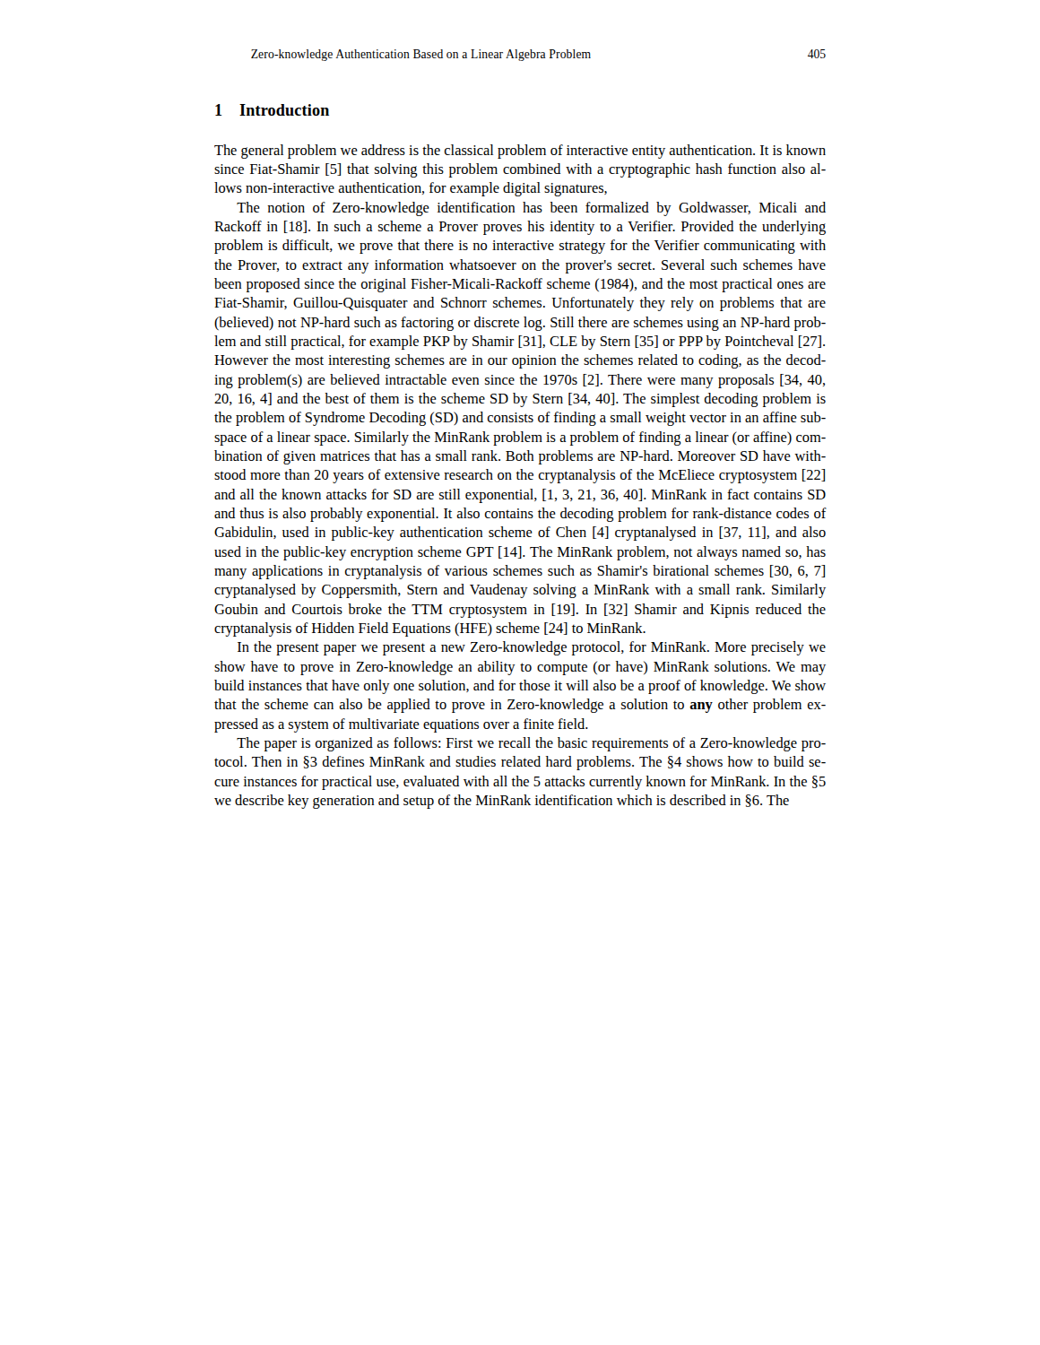Zero-knowledge Authentication Based on a Linear Algebra Problem 405
1 Introduction
The general problem we address is the classical problem of interactive entity authentication. It is known since Fiat-Shamir [5] that solving this problem combined with a cryptographic hash function also allows non-interactive authentication, for example digital signatures,
The notion of Zero-knowledge identification has been formalized by Goldwasser, Micali and Rackoff in [18]. In such a scheme a Prover proves his identity to a Verifier. Provided the underlying problem is difficult, we prove that there is no interactive strategy for the Verifier communicating with the Prover, to extract any information whatsoever on the prover's secret. Several such schemes have been proposed since the original Fisher-Micali-Rackoff scheme (1984), and the most practical ones are Fiat-Shamir, Guillou-Quisquater and Schnorr schemes. Unfortunately they rely on problems that are (believed) not NP-hard such as factoring or discrete log. Still there are schemes using an NP-hard problem and still practical, for example PKP by Shamir [31], CLE by Stern [35] or PPP by Pointcheval [27]. However the most interesting schemes are in our opinion the schemes related to coding, as the decoding problem(s) are believed intractable even since the 1970s [2]. There were many proposals [34, 40, 20, 16, 4] and the best of them is the scheme SD by Stern [34, 40]. The simplest decoding problem is the problem of Syndrome Decoding (SD) and consists of finding a small weight vector in an affine subspace of a linear space. Similarly the MinRank problem is a problem of finding a linear (or affine) combination of given matrices that has a small rank. Both problems are NP-hard. Moreover SD have withstood more than 20 years of extensive research on the cryptanalysis of the McEliece cryptosystem [22] and all the known attacks for SD are still exponential, [1, 3, 21, 36, 40]. MinRank in fact contains SD and thus is also probably exponential. It also contains the decoding problem for rank-distance codes of Gabidulin, used in public-key authentication scheme of Chen [4] cryptanalysed in [37, 11], and also used in the public-key encryption scheme GPT [14]. The MinRank problem, not always named so, has many applications in cryptanalysis of various schemes such as Shamir's birational schemes [30, 6, 7] cryptanalysed by Coppersmith, Stern and Vaudenay solving a MinRank with a small rank. Similarly Goubin and Courtois broke the TTM cryptosystem in [19]. In [32] Shamir and Kipnis reduced the cryptanalysis of Hidden Field Equations (HFE) scheme [24] to MinRank.
In the present paper we present a new Zero-knowledge protocol, for MinRank. More precisely we show have to prove in Zero-knowledge an ability to compute (or have) MinRank solutions. We may build instances that have only one solution, and for those it will also be a proof of knowledge. We show that the scheme can also be applied to prove in Zero-knowledge a solution to any other problem expressed as a system of multivariate equations over a finite field.
The paper is organized as follows: First we recall the basic requirements of a Zero-knowledge protocol. Then in §3 defines MinRank and studies related hard problems. The §4 shows how to build secure instances for practical use, evaluated with all the 5 attacks currently known for MinRank. In the §5 we describe key generation and setup of the MinRank identification which is described in §6. The